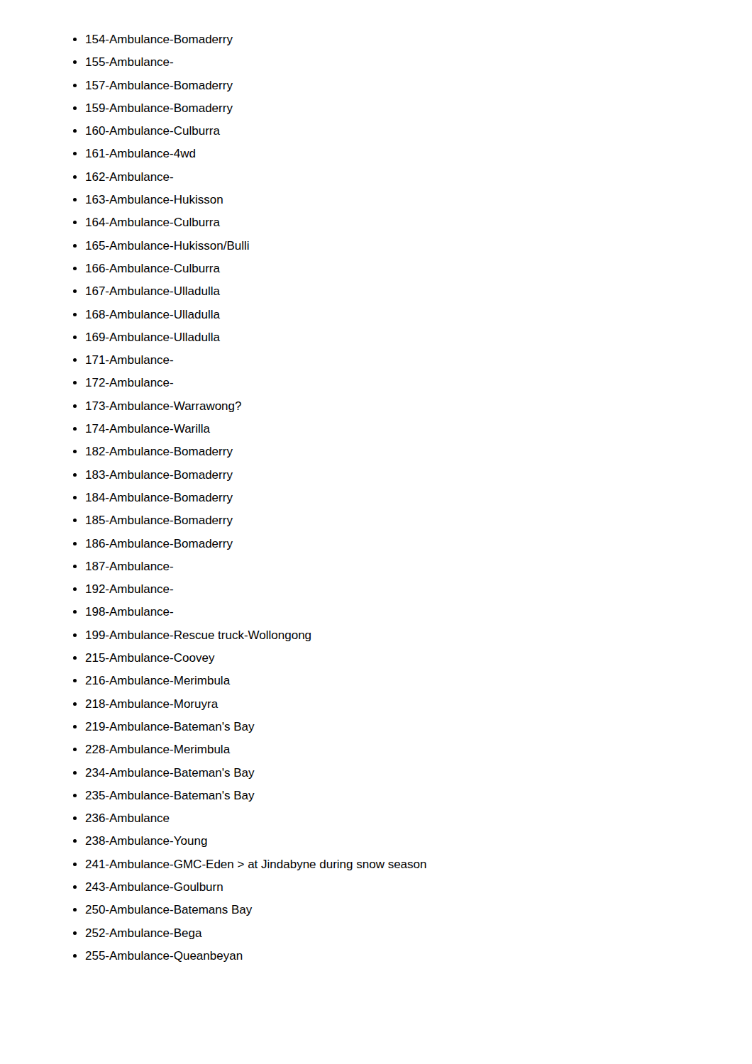154-Ambulance-Bomaderry
155-Ambulance-
157-Ambulance-Bomaderry
159-Ambulance-Bomaderry
160-Ambulance-Culburra
161-Ambulance-4wd
162-Ambulance-
163-Ambulance-Hukisson
164-Ambulance-Culburra
165-Ambulance-Hukisson/Bulli
166-Ambulance-Culburra
167-Ambulance-Ulladulla
168-Ambulance-Ulladulla
169-Ambulance-Ulladulla
171-Ambulance-
172-Ambulance-
173-Ambulance-Warrawong?
174-Ambulance-Warilla
182-Ambulance-Bomaderry
183-Ambulance-Bomaderry
184-Ambulance-Bomaderry
185-Ambulance-Bomaderry
186-Ambulance-Bomaderry
187-Ambulance-
192-Ambulance-
198-Ambulance-
199-Ambulance-Rescue truck-Wollongong
215-Ambulance-Coovey
216-Ambulance-Merimbula
218-Ambulance-Moruyra
219-Ambulance-Bateman's Bay
228-Ambulance-Merimbula
234-Ambulance-Bateman's Bay
235-Ambulance-Bateman's Bay
236-Ambulance
238-Ambulance-Young
241-Ambulance-GMC-Eden > at Jindabyne during snow season
243-Ambulance-Goulburn
250-Ambulance-Batemans Bay
252-Ambulance-Bega
255-Ambulance-Queanbeyan